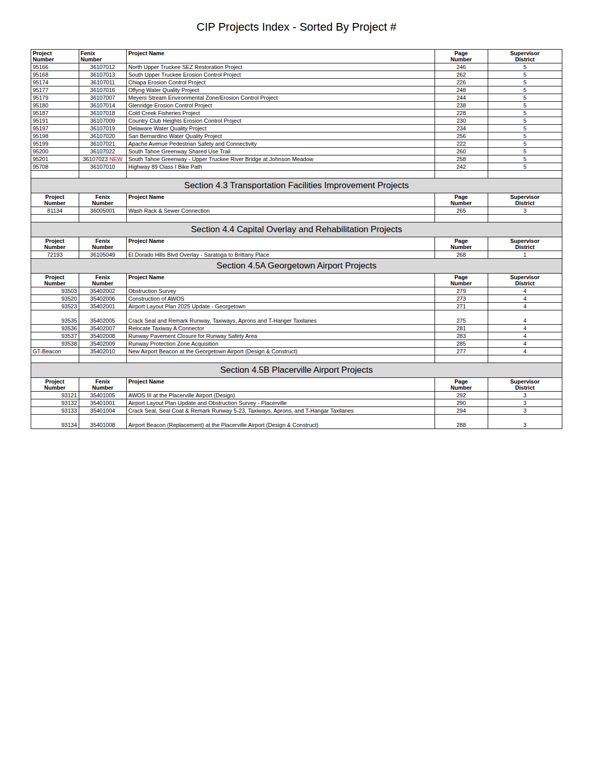CIP Projects Index - Sorted By Project #
| Project Number | Fenix Number | Project Name | Page Number | Supervisor District |
| --- | --- | --- | --- | --- |
| 95166 | 36107012 | North Upper Truckee SEZ Restoration Project | 246 | 5 |
| 95168 | 36107013 | South Upper Truckee Erosion Control Project | 262 | 5 |
| 95174 | 36107011 | Chiapa Erosion Control Project | 226 | 5 |
| 95177 | 36107016 | Oflyng Water Quality Project | 248 | 5 |
| 95179 | 36107007 | Meyers Stream Environmental Zone/Erosion Control Project | 244 | 5 |
| 95180 | 36107014 | Glenridge Erosion Control Project | 238 | 5 |
| 95187 | 36107018 | Cold Creek Fisheries Project | 228 | 5 |
| 95191 | 36107009 | Country Club Heights Erosion Control Project | 230 | 5 |
| 95197 | 36107019 | Delaware Water Quality Project | 234 | 5 |
| 95198 | 36107020 | San Bernardino Water Quality Project | 256 | 5 |
| 95199 | 36107021 | Apache Avenue Pedestrian Safety and Connectivity | 222 | 5 |
| 95200 | 36107022 | South Tahoe Greenway Shared Use Trail | 260 | 5 |
| 95201 | 36107023 NEW | South Tahoe Greenway - Upper Truckee River Bridge at Johnson Meadow | 258 | 5 |
| 95708 | 36107010 | Highway 89 Class I Bike Path | 242 | 5 |
| Section 4.3 Transportation Facilities Improvement Projects |
| Project Number | Fenix Number | Project Name | Page Number | Supervisor District |
| 81134 | 36005001 | Wash Rack & Sewer Connection | 265 | 3 |
| Section 4.4 Capital Overlay and Rehabilitation Projects |
| Project Number | Fenix Number | Project Name | Page Number | Supervisor District |
| 72193 | 36105049 | El Dorado Hills Blvd Overlay - Saratoga to Brittany Place | 268 | 1 |
| Section 4.5A Georgetown Airport Projects |
| Project Number | Fenix Number | Project Name | Page Number | Supervisor District |
| 93503 | 35402002 | Obstruction Survey | 279 | 4 |
| 93520 | 35402006 | Construction of AWOS | 273 | 4 |
| 93523 | 35402001 | Airport Layout Plan 2025 Update - Georgetown | 271 | 4 |
| 93535 | 35402005 | Crack Seal and Remark Runway, Taxiways, Aprons and T-Hanger Taxilanes | 275 | 4 |
| 93536 | 35402007 | Relocate Taxiway A Connector | 281 | 4 |
| 93537 | 35402008 | Runway Pavement Closure for Runway Safety Area | 283 | 4 |
| 93538 | 35402009 | Runway Protection Zone Acquisition | 285 | 4 |
| GT-Beacon | 35402010 | New Airport Beacon at the Georgetown Airport (Design & Construct) | 277 | 4 |
| Section 4.5B Placerville Airport Projects |
| Project Number | Fenix Number | Project Name | Page Number | Supervisor District |
| 93121 | 35401005 | AWOS III at the Placerville Airport (Design) | 292 | 3 |
| 93132 | 35401001 | Airport Layout Plan Update and Obstruction Survey - Placerville | 290 | 3 |
| 93133 | 35401004 | Crack Seal, Seal Coat & Remark Runway 5-23, Taxiways, Aprons, and T-Hangar Taxilanes | 294 | 3 |
| 93134 | 35401008 | Airport Beacon (Replacement) at the Placerville Airport (Design & Construct) | 288 | 3 |